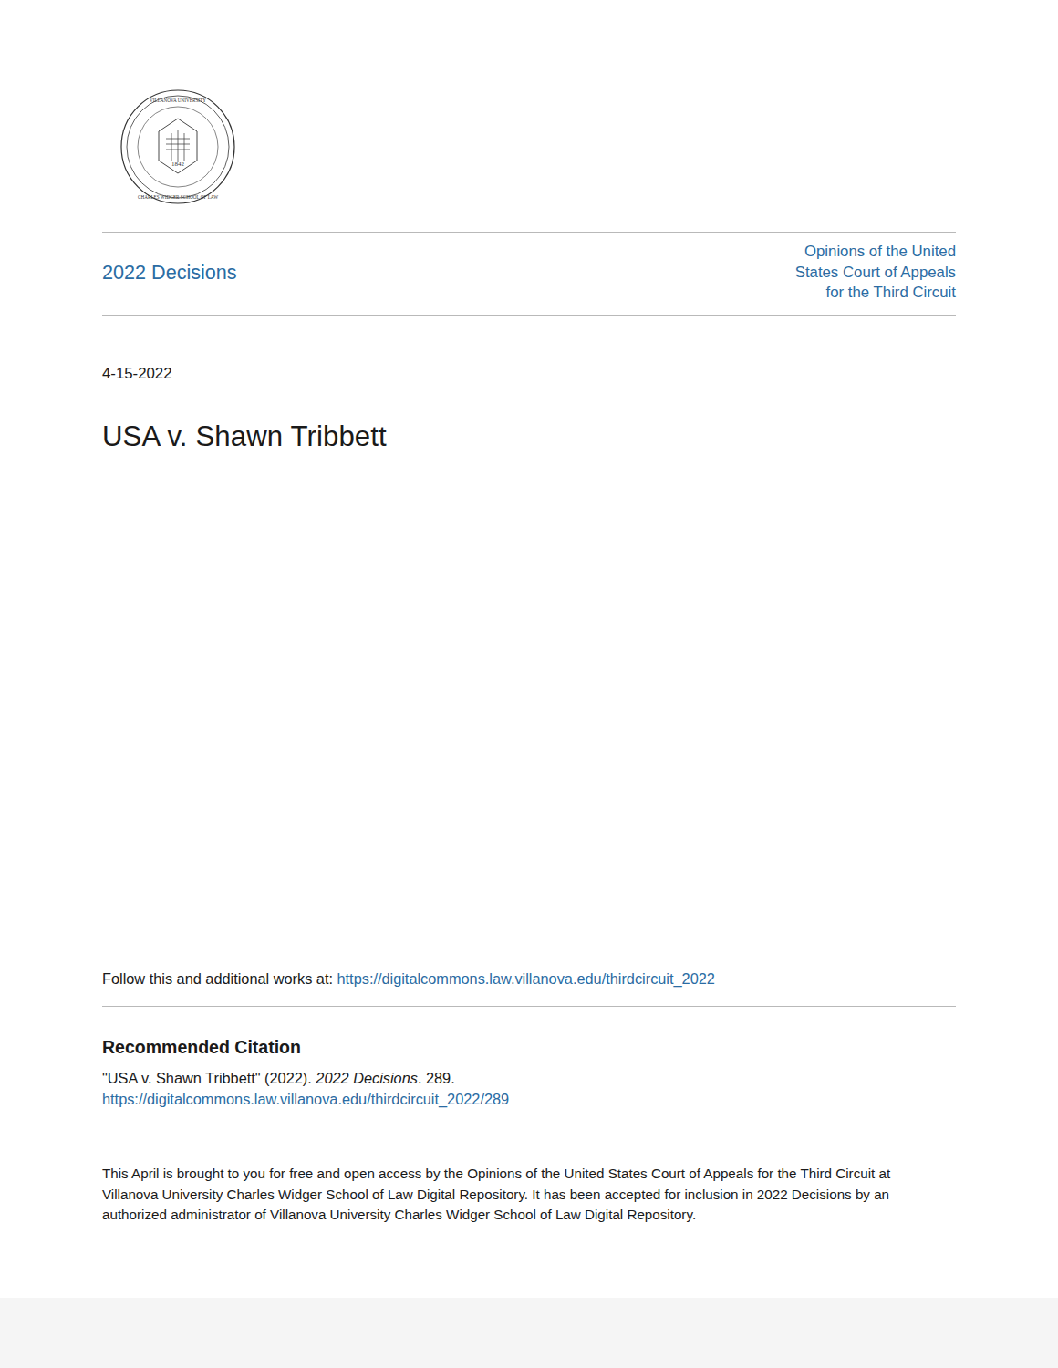1842 VILLANOVA UNIVERSITY CHARLES WIDGER SCHOOL OF LAW
2022 Decisions
Opinions of the United
States Court of Appeals
for the Third Circuit
4-15-2022
USA v. Shawn Tribbett
Follow this and additional works at: https://digitalcommons.law.villanova.edu/thirdcircuit_2022
Recommended Citation
"USA v. Shawn Tribbett" (2022). 2022 Decisions. 289.
https://digitalcommons.law.villanova.edu/thirdcircuit_2022/289
This April is brought to you for free and open access by the Opinions of the United States Court of Appeals for the Third Circuit at Villanova University Charles Widger School of Law Digital Repository. It has been accepted for inclusion in 2022 Decisions by an authorized administrator of Villanova University Charles Widger School of Law Digital Repository.